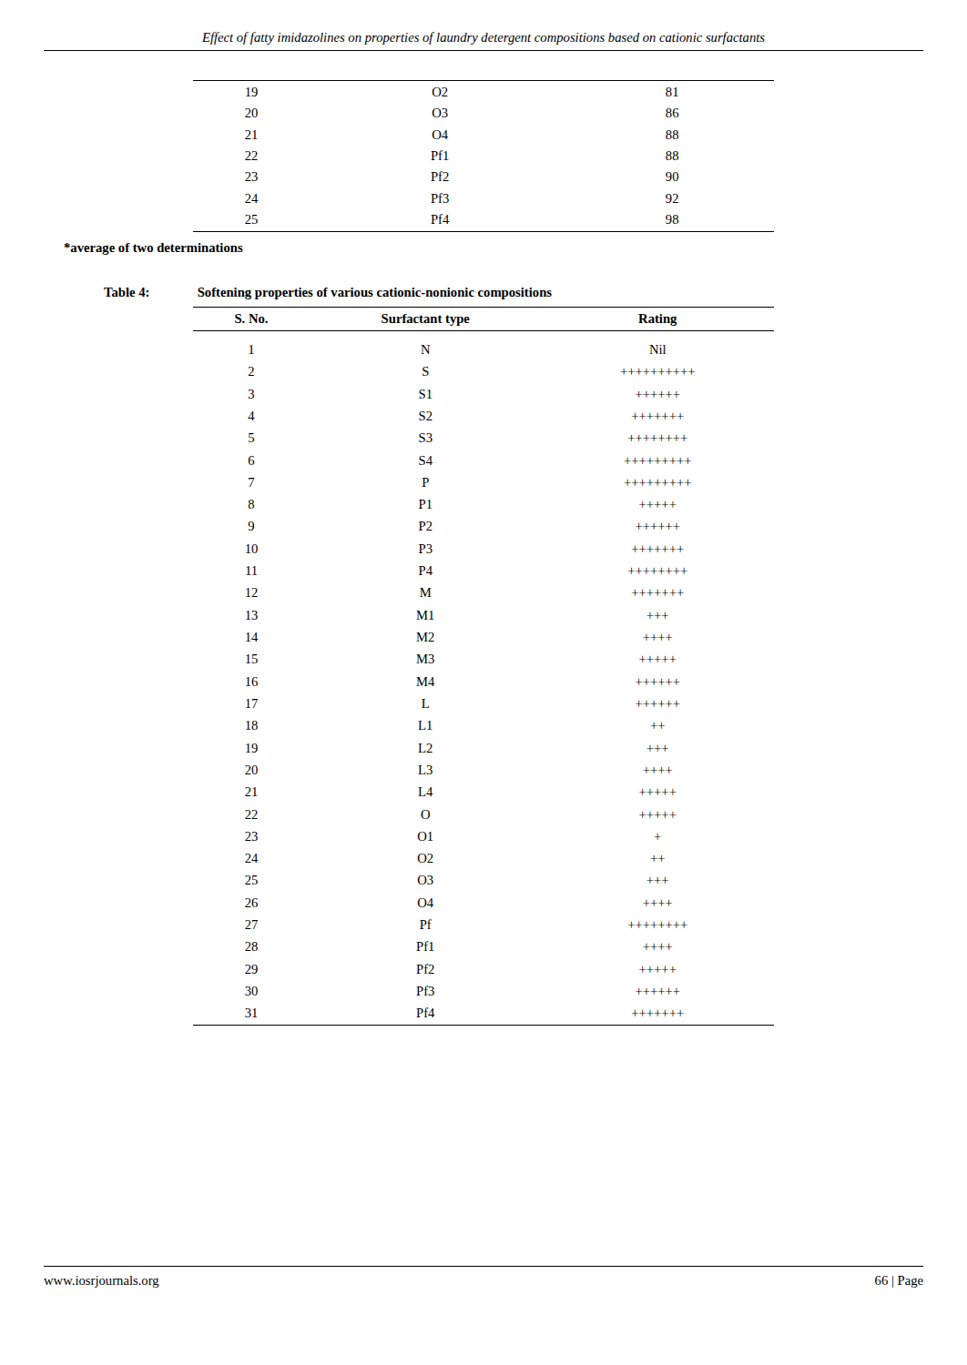Effect of fatty imidazolines on properties of laundry detergent compositions based on cationic surfactants
| 19 | O2 | 81 |
| 20 | O3 | 86 |
| 21 | O4 | 88 |
| 22 | Pf1 | 88 |
| 23 | Pf2 | 90 |
| 24 | Pf3 | 92 |
| 25 | Pf4 | 98 |
*average of two determinations
Table 4: Softening properties of various cationic-nonionic compositions
| S. No. | Surfactant type | Rating |
| --- | --- | --- |
| 1 | N | Nil |
| 2 | S | ++++++++++ |
| 3 | S1 | ++++++ |
| 4 | S2 | +++++++ |
| 5 | S3 | ++++++++ |
| 6 | S4 | +++++++++ |
| 7 | P | +++++++++ |
| 8 | P1 | +++++ |
| 9 | P2 | ++++++ |
| 10 | P3 | +++++++ |
| 11 | P4 | ++++++++ |
| 12 | M | +++++++ |
| 13 | M1 | +++ |
| 14 | M2 | ++++ |
| 15 | M3 | +++++ |
| 16 | M4 | ++++++ |
| 17 | L | ++++++ |
| 18 | L1 | ++ |
| 19 | L2 | +++ |
| 20 | L3 | ++++ |
| 21 | L4 | +++++ |
| 22 | O | +++++ |
| 23 | O1 | + |
| 24 | O2 | ++ |
| 25 | O3 | +++ |
| 26 | O4 | ++++ |
| 27 | Pf | ++++++++ |
| 28 | Pf1 | ++++ |
| 29 | Pf2 | +++++ |
| 30 | Pf3 | ++++++ |
| 31 | Pf4 | +++++++ |
www.iosrjournals.org 66 | Page